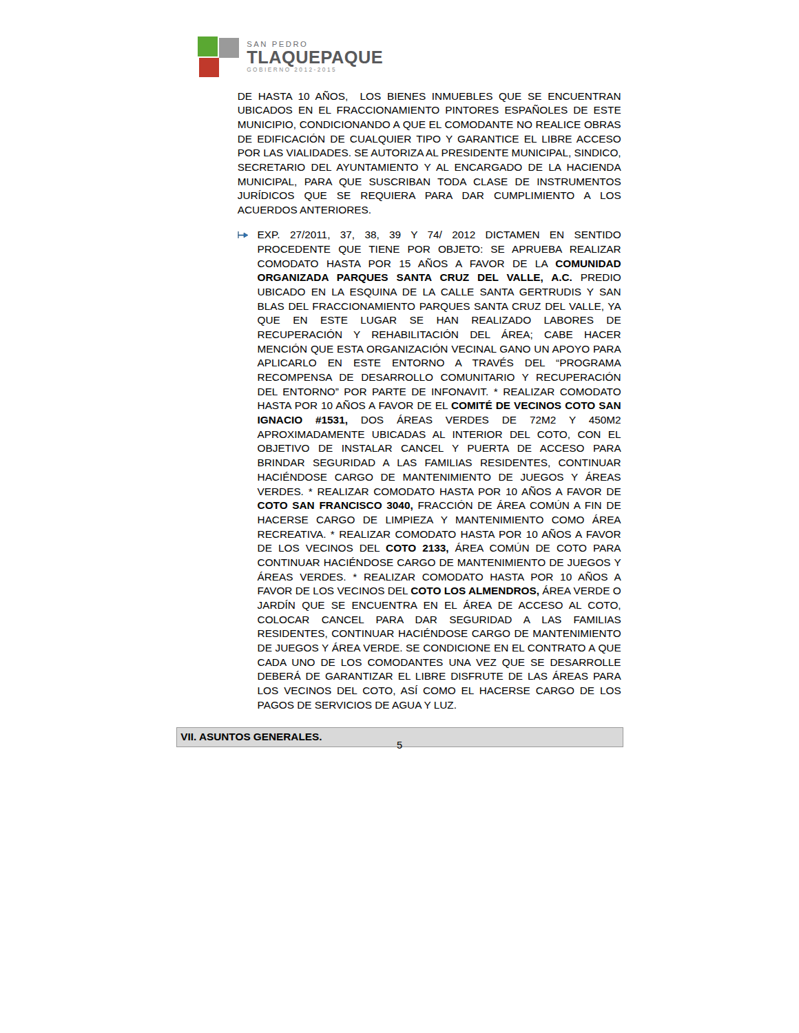SAN PEDRO
TLAQUEPAQUE
GOBIERNO 2012-2015
DE HASTA 10 AÑOS, LOS BIENES INMUEBLES QUE SE ENCUENTRAN UBICADOS EN EL FRACCIONAMIENTO PINTORES ESPAÑOLES DE ESTE MUNICIPIO, CONDICIONANDO A QUE EL COMODANTE NO REALICE OBRAS DE EDIFICACIÓN DE CUALQUIER TIPO Y GARANTICE EL LIBRE ACCESO POR LAS VIALIDADES. SE AUTORIZA AL PRESIDENTE MUNICIPAL, SINDICO, SECRETARIO DEL AYUNTAMIENTO Y AL ENCARGADO DE LA HACIENDA MUNICIPAL, PARA QUE SUSCRIBAN TODA CLASE DE INSTRUMENTOS JURÍDICOS QUE SE REQUIERA PARA DAR CUMPLIMIENTO A LOS ACUERDOS ANTERIORES.
EXP. 27/2011, 37, 38, 39 Y 74/ 2012 DICTAMEN EN SENTIDO PROCEDENTE QUE TIENE POR OBJETO: SE APRUEBA REALIZAR COMODATO HASTA POR 15 AÑOS A FAVOR DE LA COMUNIDAD ORGANIZADA PARQUES SANTA CRUZ DEL VALLE, A.C. PREDIO UBICADO EN LA ESQUINA DE LA CALLE SANTA GERTRUDIS Y SAN BLAS DEL FRACCIONAMIENTO PARQUES SANTA CRUZ DEL VALLE, YA QUE EN ESTE LUGAR SE HAN REALIZADO LABORES DE RECUPERACIÓN Y REHABILITACIÓN DEL ÁREA; CABE HACER MENCIÓN QUE ESTA ORGANIZACIÓN VECINAL GANO UN APOYO PARA APLICARLO EN ESTE ENTORNO A TRAVÉS DEL “PROGRAMA RECOMPENSA DE DESARROLLO COMUNITARIO Y RECUPERACIÓN DEL ENTORNO” POR PARTE DE INFONAVIT. * REALIZAR COMODATO HASTA POR 10 AÑOS A FAVOR DE EL COMITÉ DE VECINOS COTO SAN IGNACIO #1531, DOS ÁREAS VERDES DE 72M2 Y 450M2 APROXIMADAMENTE UBICADAS AL INTERIOR DEL COTO, CON EL OBJETIVO DE INSTALAR CANCEL Y PUERTA DE ACCESO PARA BRINDAR SEGURIDAD A LAS FAMILIAS RESIDENTES, CONTINUAR HACIÉNDOSE CARGO DE MANTENIMIENTO DE JUEGOS Y ÁREAS VERDES. * REALIZAR COMODATO HASTA POR 10 AÑOS A FAVOR DE COTO SAN FRANCISCO 3040, FRACCIÓN DE ÁREA COMÚN A FIN DE HACERSE CARGO DE LIMPIEZA Y MANTENIMIENTO COMO ÁREA RECREATIVA. * REALIZAR COMODATO HASTA POR 10 AÑOS A FAVOR DE LOS VECINOS DEL COTO 2133, ÁREA COMÚN DE COTO PARA CONTINUAR HACIÉNDOSE CARGO DE MANTENIMIENTO DE JUEGOS Y ÁREAS VERDES. * REALIZAR COMODATO HASTA POR 10 AÑOS A FAVOR DE LOS VECINOS DEL COTO LOS ALMENDROS, ÁREA VERDE O JARDÍN QUE SE ENCUENTRA EN EL ÁREA DE ACCESO AL COTO, COLOCAR CANCEL PARA DAR SEGURIDAD A LAS FAMILIAS RESIDENTES, CONTINUAR HACIÉNDOSE CARGO DE MANTENIMIENTO DE JUEGOS Y ÁREA VERDE. SE CONDICIONE EN EL CONTRATO A QUE CADA UNO DE LOS COMODANTES UNA VEZ QUE SE DESARROLLE DEBERÁ DE GARANTIZAR EL LIBRE DISFRUTE DE LAS ÁREAS PARA LOS VECINOS DEL COTO, ASÍ COMO EL HACERSE CARGO DE LOS PAGOS DE SERVICIOS DE AGUA Y LUZ.
VII. ASUNTOS GENERALES.
5